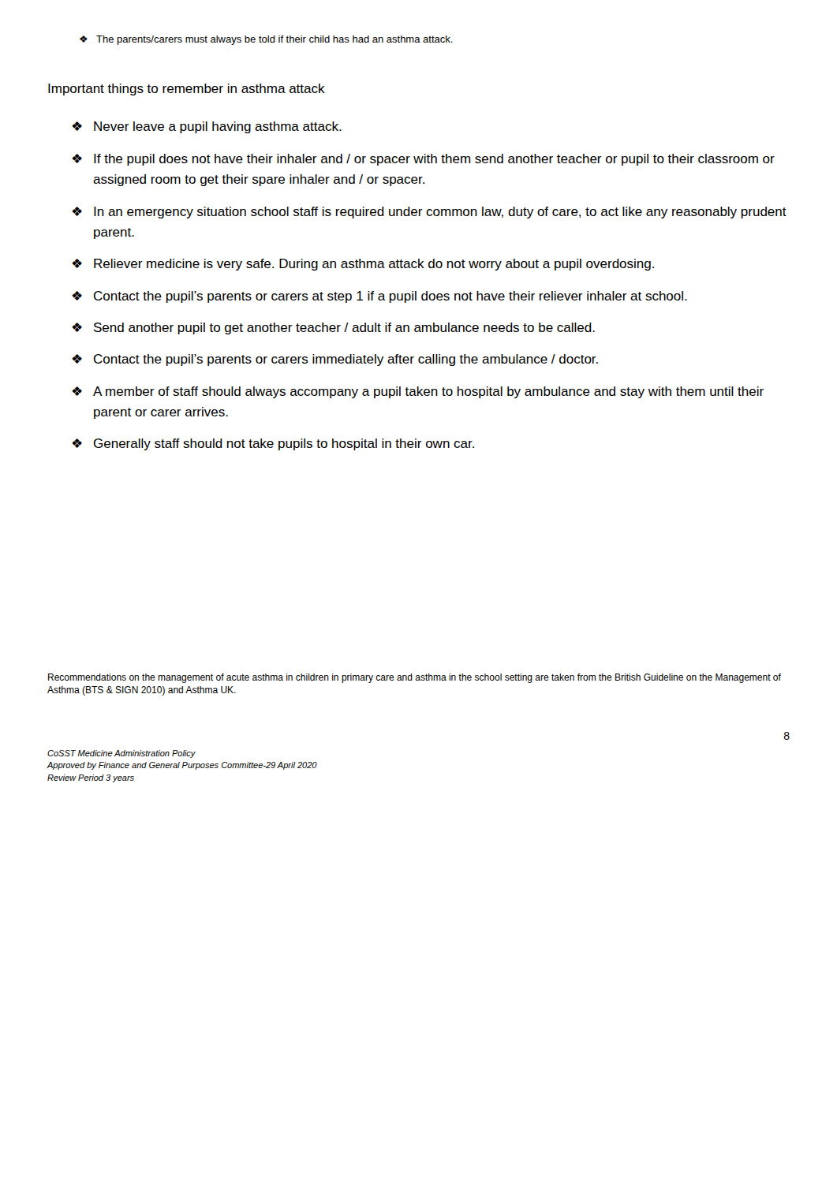❖The parents/carers must always be told if their child has had an asthma attack.
Important things to remember in asthma attack
Never leave a pupil having asthma attack.
If the pupil does not have their inhaler and / or spacer with them send another teacher or pupil to their classroom or assigned room to get their spare inhaler and / or spacer.
In an emergency situation school staff is required under common law, duty of care, to act like any reasonably prudent parent.
Reliever medicine is very safe. During an asthma attack do not worry about a pupil overdosing.
Contact the pupil’s parents or carers at step 1 if a pupil does not have their reliever inhaler at school.
Send another pupil to get another teacher / adult if an ambulance needs to be called.
Contact the pupil’s parents or carers immediately after calling the ambulance / doctor.
A member of staff should always accompany a pupil taken to hospital by ambulance and stay with them until their parent or carer arrives.
Generally staff should not take pupils to hospital in their own car.
Recommendations on the management of acute asthma in children in primary care and asthma in the school setting are taken from the British Guideline on the Management of Asthma (BTS & SIGN 2010) and Asthma UK.
8
CoSST Medicine Administration Policy
Approved by Finance and General Purposes Committee-29 April 2020
Review Period 3 years